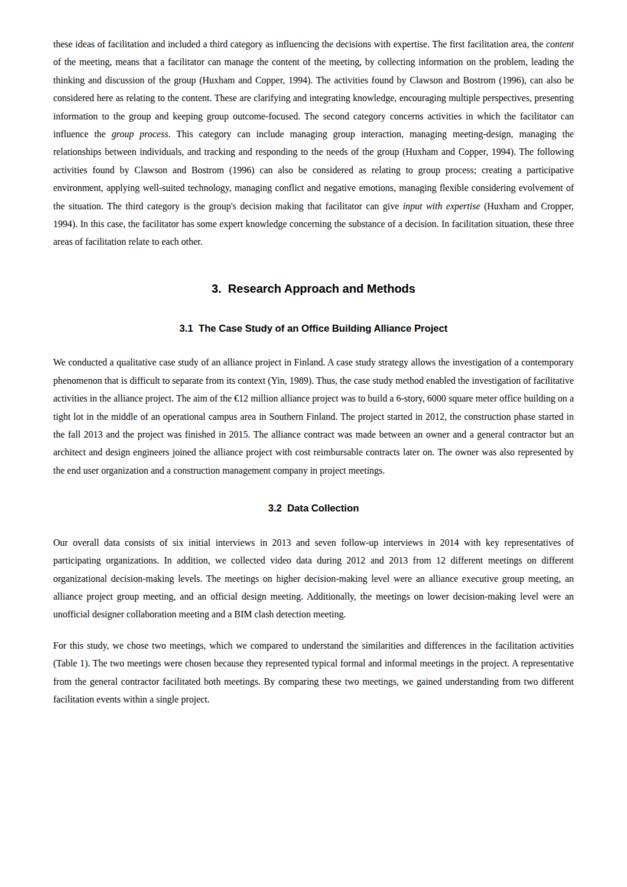these ideas of facilitation and included a third category as influencing the decisions with expertise. The first facilitation area, the content of the meeting, means that a facilitator can manage the content of the meeting, by collecting information on the problem, leading the thinking and discussion of the group (Huxham and Copper, 1994). The activities found by Clawson and Bostrom (1996), can also be considered here as relating to the content. These are clarifying and integrating knowledge, encouraging multiple perspectives, presenting information to the group and keeping group outcome-focused. The second category concerns activities in which the facilitator can influence the group process. This category can include managing group interaction, managing meeting-design, managing the relationships between individuals, and tracking and responding to the needs of the group (Huxham and Copper, 1994). The following activities found by Clawson and Bostrom (1996) can also be considered as relating to group process; creating a participative environment, applying well-suited technology, managing conflict and negative emotions, managing flexible considering evolvement of the situation. The third category is the group's decision making that facilitator can give input with expertise (Huxham and Cropper, 1994). In this case, the facilitator has some expert knowledge concerning the substance of a decision. In facilitation situation, these three areas of facilitation relate to each other.
3. Research Approach and Methods
3.1 The Case Study of an Office Building Alliance Project
We conducted a qualitative case study of an alliance project in Finland. A case study strategy allows the investigation of a contemporary phenomenon that is difficult to separate from its context (Yin, 1989). Thus, the case study method enabled the investigation of facilitative activities in the alliance project. The aim of the €12 million alliance project was to build a 6-story, 6000 square meter office building on a tight lot in the middle of an operational campus area in Southern Finland. The project started in 2012, the construction phase started in the fall 2013 and the project was finished in 2015. The alliance contract was made between an owner and a general contractor but an architect and design engineers joined the alliance project with cost reimbursable contracts later on. The owner was also represented by the end user organization and a construction management company in project meetings.
3.2 Data Collection
Our overall data consists of six initial interviews in 2013 and seven follow-up interviews in 2014 with key representatives of participating organizations. In addition, we collected video data during 2012 and 2013 from 12 different meetings on different organizational decision-making levels. The meetings on higher decision-making level were an alliance executive group meeting, an alliance project group meeting, and an official design meeting. Additionally, the meetings on lower decision-making level were an unofficial designer collaboration meeting and a BIM clash detection meeting.
For this study, we chose two meetings, which we compared to understand the similarities and differences in the facilitation activities (Table 1). The two meetings were chosen because they represented typical formal and informal meetings in the project. A representative from the general contractor facilitated both meetings. By comparing these two meetings, we gained understanding from two different facilitation events within a single project.